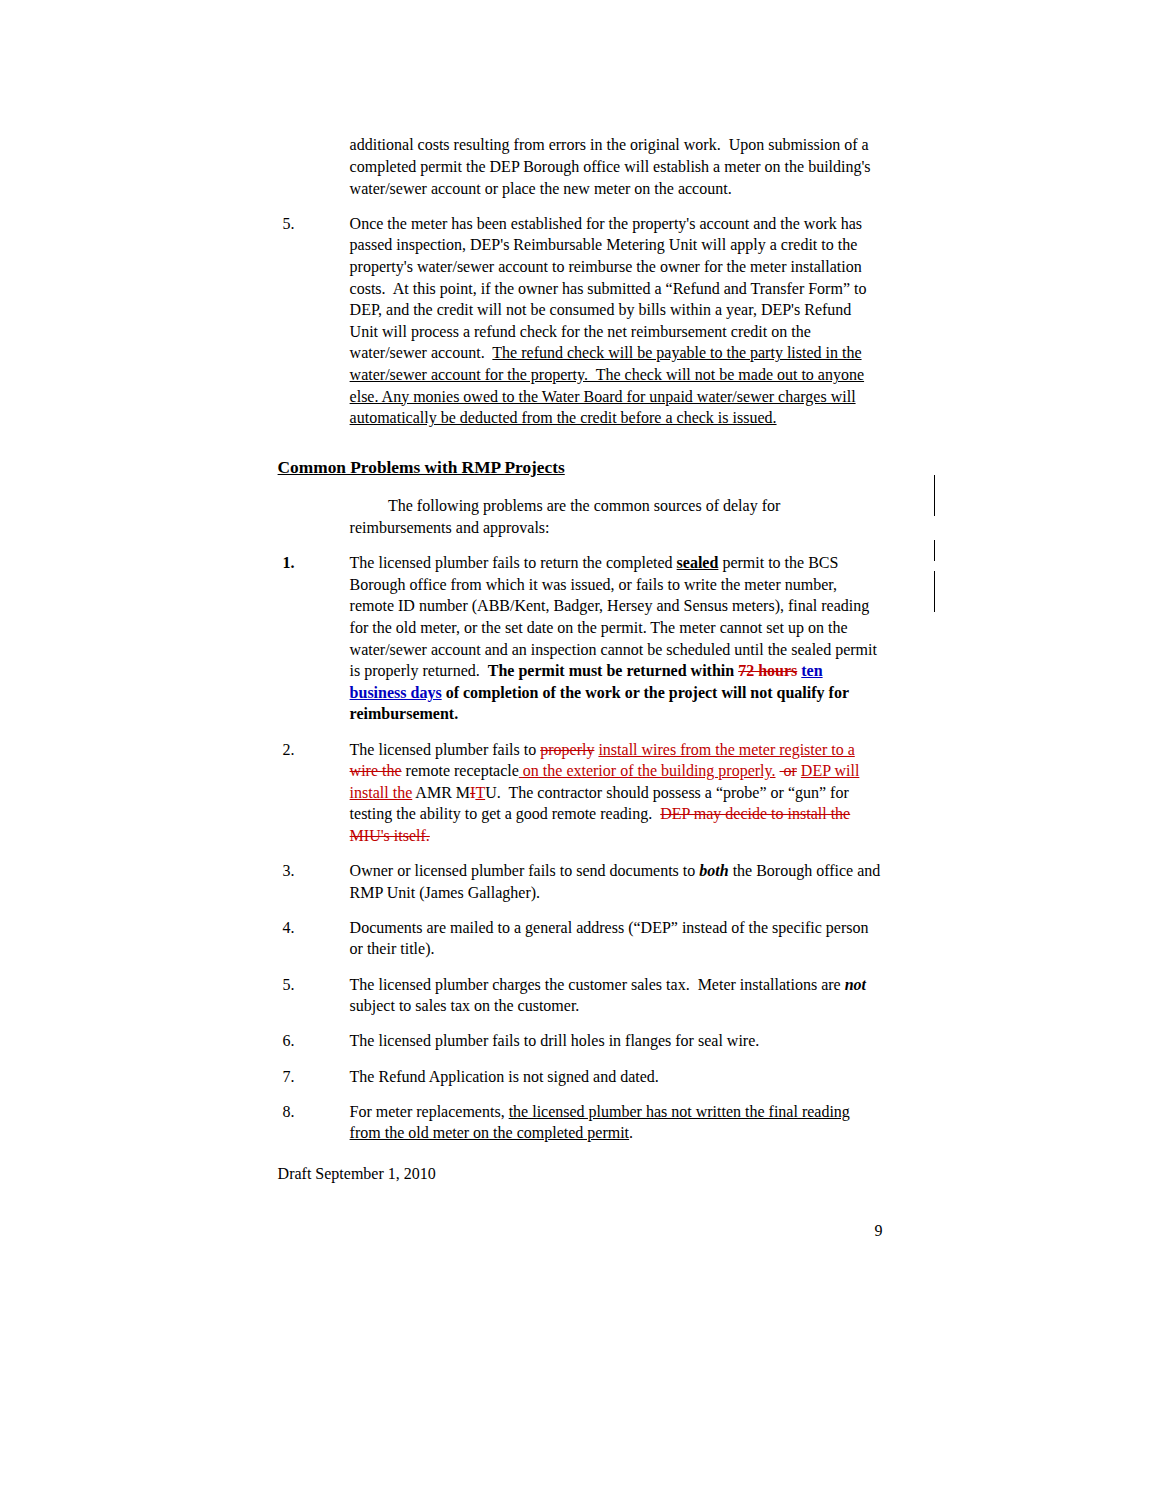additional costs resulting from errors in the original work. Upon submission of a completed permit the DEP Borough office will establish a meter on the building's water/sewer account or place the new meter on the account.
5.
Once the meter has been established for the property's account and the work has passed inspection, DEP's Reimbursable Metering Unit will apply a credit to the property's water/sewer account to reimburse the owner for the meter installation costs. At this point, if the owner has submitted a “Refund and Transfer Form” to DEP, and the credit will not be consumed by bills within a year, DEP's Refund Unit will process a refund check for the net reimbursement credit on the water/sewer account. The refund check will be payable to the party listed in the water/sewer account for the property. The check will not be made out to anyone else. Any monies owed to the Water Board for unpaid water/sewer charges will automatically be deducted from the credit before a check is issued.
Common Problems with RMP Projects
The following problems are the common sources of delay for reimbursements and approvals:
1.
The licensed plumber fails to return the completed sealed permit to the BCS Borough office from which it was issued, or fails to write the meter number, remote ID number (ABB/Kent, Badger, Hersey and Sensus meters), final reading for the old meter, or the set date on the permit. The meter cannot set up on the water/sewer account and an inspection cannot be scheduled until the sealed permit is properly returned. The permit must be returned within 72 hours ten business days of completion of the work or the project will not qualify for reimbursement.
2.
The licensed plumber fails to properly install wires from the meter register to a wire the remote receptacle on the exterior of the building properly. or DEP will install the AMR MITU. The contractor should possess a “probe” or “gun” for testing the ability to get a good remote reading. DEP may decide to install the MIU's itself.
3.
Owner or licensed plumber fails to send documents to both the Borough office and RMP Unit (James Gallagher).
4.
Documents are mailed to a general address (“DEP” instead of the specific person or their title).
5.
The licensed plumber charges the customer sales tax. Meter installations are not subject to sales tax on the customer.
6.
The licensed plumber fails to drill holes in flanges for seal wire.
7.
The Refund Application is not signed and dated.
8.
For meter replacements, the licensed plumber has not written the final reading from the old meter on the completed permit.
Draft September 1, 2010
9